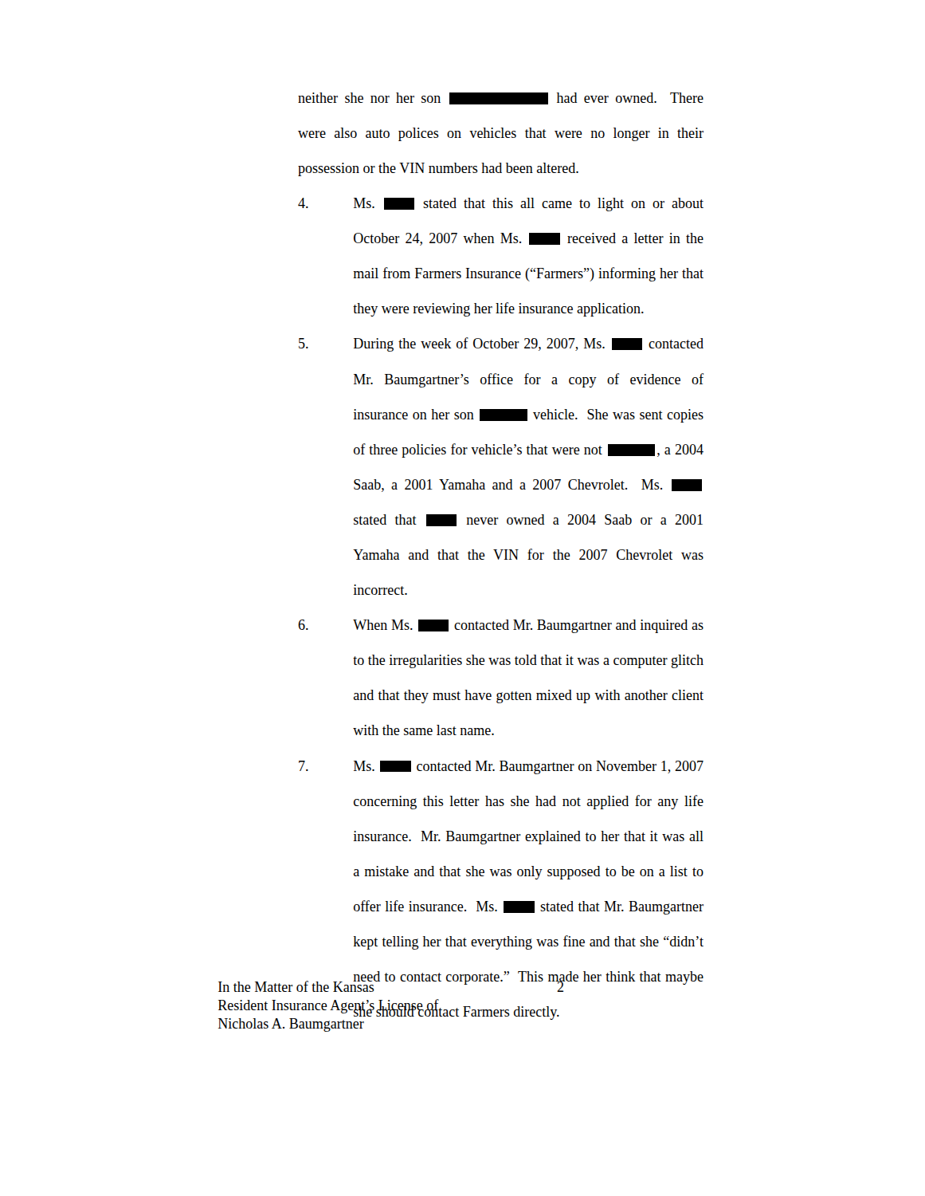neither she nor her son had ever owned. There were also auto polices on vehicles that were no longer in their possession or the VIN numbers had been altered.
4. Ms. stated that this all came to light on or about October 24, 2007 when Ms. received a letter in the mail from Farmers Insurance (“Farmers”) informing her that they were reviewing her life insurance application.
5. During the week of October 29, 2007, Ms. contacted Mr. Baumgartner’s office for a copy of evidence of insurance on her son vehicle. She was sent copies of three policies for vehicle’s that were not , a 2004 Saab, a 2001 Yamaha and a 2007 Chevrolet. Ms. stated that never owned a 2004 Saab or a 2001 Yamaha and that the VIN for the 2007 Chevrolet was incorrect.
6. When Ms. contacted Mr. Baumgartner and inquired as to the irregularities she was told that it was a computer glitch and that they must have gotten mixed up with another client with the same last name.
7. Ms. contacted Mr. Baumgartner on November 1, 2007 concerning this letter has she had not applied for any life insurance. Mr. Baumgartner explained to her that it was all a mistake and that she was only supposed to be on a list to offer life insurance. Ms. stated that Mr. Baumgartner kept telling her that everything was fine and that she “didn’t need to contact corporate.” This made her think that maybe she should contact Farmers directly.
In the Matter of the Kansas
Resident Insurance Agent’s License of
Nicholas A. Baumgartner 2